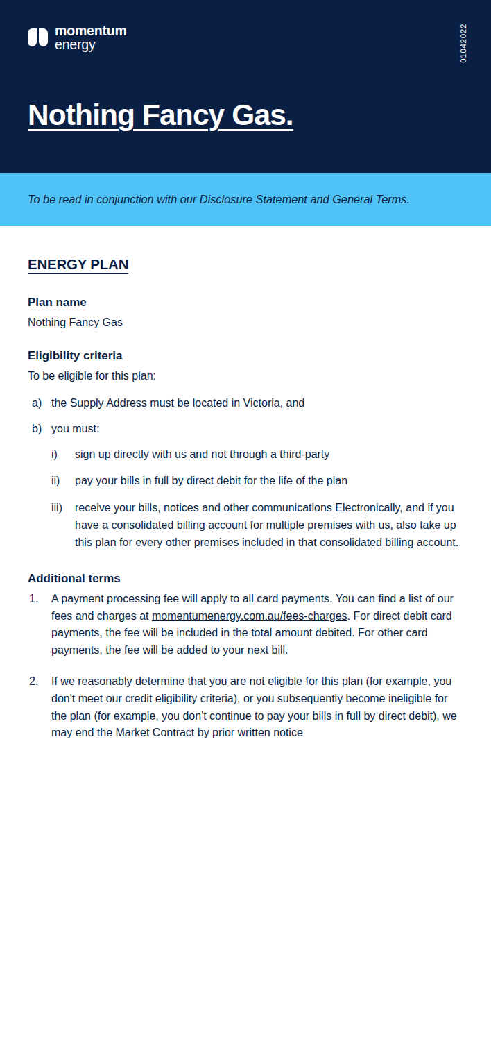01042022
momentumenergy
Nothing Fancy Gas.
To be read in conjunction with our Disclosure Statement and General Terms.
ENERGY PLAN
Plan name
Nothing Fancy Gas
Eligibility criteria
To be eligible for this plan:
the Supply Address must be located in Victoria, and
you must:
sign up directly with us and not through a third-party
pay your bills in full by direct debit for the life of the plan
receive your bills, notices and other communications Electronically, and if you have a consolidated billing account for multiple premises with us, also take up this plan for every other premises included in that consolidated billing account.
Additional terms
A payment processing fee will apply to all card payments. You can find a list of our fees and charges at momentumenergy.com.au/fees-charges. For direct debit card payments, the fee will be included in the total amount debited. For other card payments, the fee will be added to your next bill.
If we reasonably determine that you are not eligible for this plan (for example, you don't meet our credit eligibility criteria), or you subsequently become ineligible for the plan (for example, you don't continue to pay your bills in full by direct debit), we may end the Market Contract by prior written notice